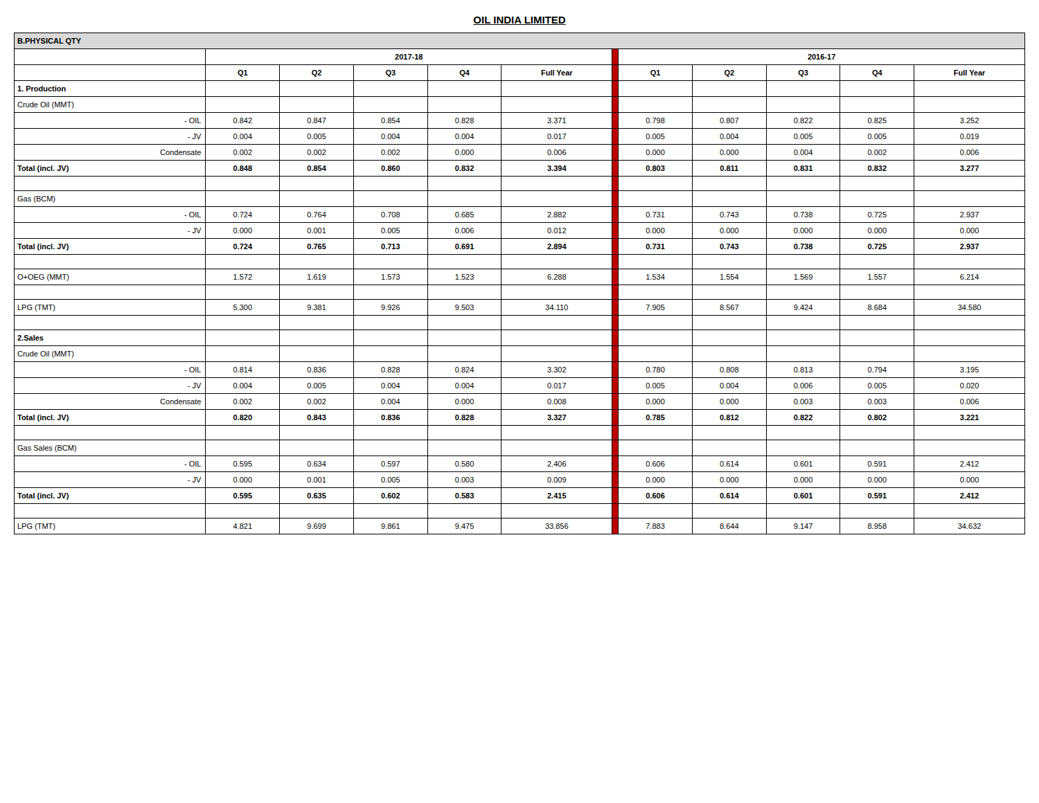OIL INDIA LIMITED
| B.PHYSICAL QTY |
| | 2017-18 | | 2016-17 |
| | Q1 | Q2 | Q3 | Q4 | Full Year | | Q1 | Q2 | Q3 | Q4 | Full Year |
| 1. Production | | | | | | | | | | | |
| Crude Oil (MMT) | | | | | | | | | | | |
| - OIL | 0.842 | 0.847 | 0.854 | 0.828 | 3.371 | | 0.798 | 0.807 | 0.822 | 0.825 | 3.252 |
| - JV | 0.004 | 0.005 | 0.004 | 0.004 | 0.017 | | 0.005 | 0.004 | 0.005 | 0.005 | 0.019 |
| Condensate | 0.002 | 0.002 | 0.002 | 0.000 | 0.006 | | 0.000 | 0.000 | 0.004 | 0.002 | 0.006 |
| Total (incl. JV) | 0.848 | 0.854 | 0.860 | 0.832 | 3.394 | | 0.803 | 0.811 | 0.831 | 0.832 | 3.277 |
| Gas (BCM) | | | | | | | | | | | |
| - OIL | 0.724 | 0.764 | 0.708 | 0.685 | 2.882 | | 0.731 | 0.743 | 0.738 | 0.725 | 2.937 |
| - JV | 0.000 | 0.001 | 0.005 | 0.006 | 0.012 | | 0.000 | 0.000 | 0.000 | 0.000 | 0.000 |
| Total (incl. JV) | 0.724 | 0.765 | 0.713 | 0.691 | 2.894 | | 0.731 | 0.743 | 0.738 | 0.725 | 2.937 |
| O+OEG (MMT) | 1.572 | 1.619 | 1.573 | 1.523 | 6.288 | | 1.534 | 1.554 | 1.569 | 1.557 | 6.214 |
| LPG (TMT) | 5.300 | 9.381 | 9.926 | 9.503 | 34.110 | | 7.905 | 8.567 | 9.424 | 8.684 | 34.580 |
| 2.Sales | | | | | | | | | | | |
| Crude Oil (MMT) | | | | | | | | | | | |
| - OIL | 0.814 | 0.836 | 0.828 | 0.824 | 3.302 | | 0.780 | 0.808 | 0.813 | 0.794 | 3.195 |
| - JV | 0.004 | 0.005 | 0.004 | 0.004 | 0.017 | | 0.005 | 0.004 | 0.006 | 0.005 | 0.020 |
| Condensate | 0.002 | 0.002 | 0.004 | 0.000 | 0.008 | | 0.000 | 0.000 | 0.003 | 0.003 | 0.006 |
| Total (incl. JV) | 0.820 | 0.843 | 0.836 | 0.828 | 3.327 | | 0.785 | 0.812 | 0.822 | 0.802 | 3.221 |
| Gas Sales (BCM) | | | | | | | | | | | |
| - OIL | 0.595 | 0.634 | 0.597 | 0.580 | 2.406 | | 0.606 | 0.614 | 0.601 | 0.591 | 2.412 |
| - JV | 0.000 | 0.001 | 0.005 | 0.003 | 0.009 | | 0.000 | 0.000 | 0.000 | 0.000 | 0.000 |
| Total (incl. JV) | 0.595 | 0.635 | 0.602 | 0.583 | 2.415 | | 0.606 | 0.614 | 0.601 | 0.591 | 2.412 |
| LPG (TMT) | 4.821 | 9.699 | 9.861 | 9.475 | 33.856 | | 7.883 | 8.644 | 9.147 | 8.958 | 34.632 |